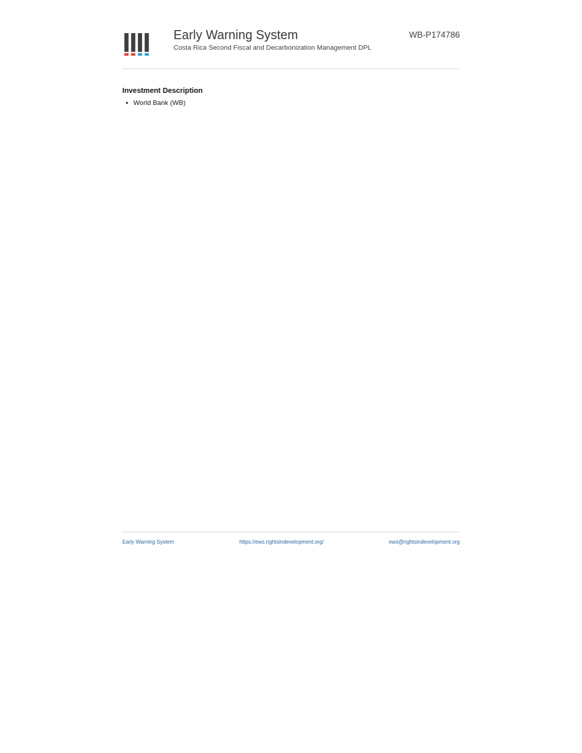Early Warning System
Costa Rica Second Fiscal and Decarbonization Management DPL
WB-P174786
Investment Description
World Bank (WB)
Early Warning System
https://ews.rightsindevelopment.org/
ews@rightsindevelopment.org